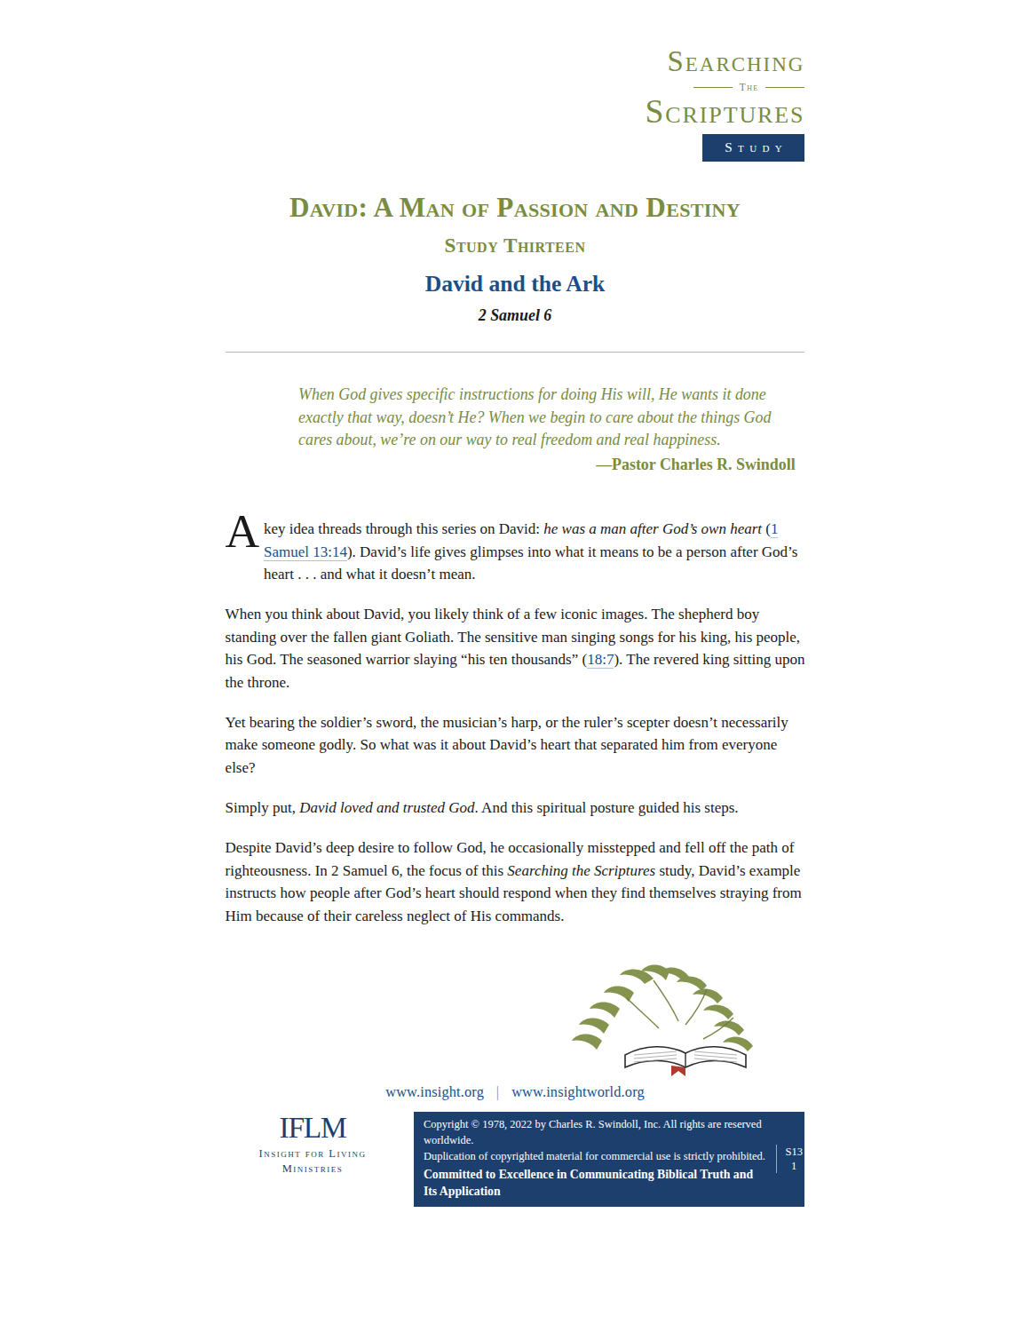Searching
The
Scriptures
Study
David: A Man of Passion and Destiny
Study Thirteen
David and the Ark
2 Samuel 6
When God gives specific instructions for doing His will, He wants it done exactly that way, doesn’t He? When we begin to care about the things God cares about, we’re on our way to real freedom and real happiness. —Pastor Charles R. Swindoll
Akey idea threads through this series on David: he was a man after God’s own heart (1 Samuel 13:14). David’s life gives glimpses into what it means to be a person after God’s heart . . . and what it doesn’t mean.
When you think about David, you likely think of a few iconic images. The shepherd boy standing over the fallen giant Goliath. The sensitive man singing songs for his king, his people, his God. The seasoned warrior slaying “his ten thousands” (18:7). The revered king sitting upon the throne.
Yet bearing the soldier’s sword, the musician’s harp, or the ruler’s scepter doesn’t necessarily make someone godly. So what was it about David’s heart that separated him from everyone else?
Simply put, David loved and trusted God. And this spiritual posture guided his steps.
Despite David’s deep desire to follow God, he occasionally misstepped and fell off the path of righteousness. In 2 Samuel 6, the focus of this Searching the Scriptures study, David’s example instructs how people after God’s heart should respond when they find themselves straying from Him because of their careless neglect of His commands.
www.insight.org|www.insightworld.org
IFLM
Insight for Living
Ministries
Copyright © 1978, 2022 by Charles R. Swindoll, Inc. All rights are reserved worldwide.
Duplication of copyrighted material for commercial use is strictly prohibited. Committed to Excellence in Communicating Biblical Truth and Its Application
S13
1